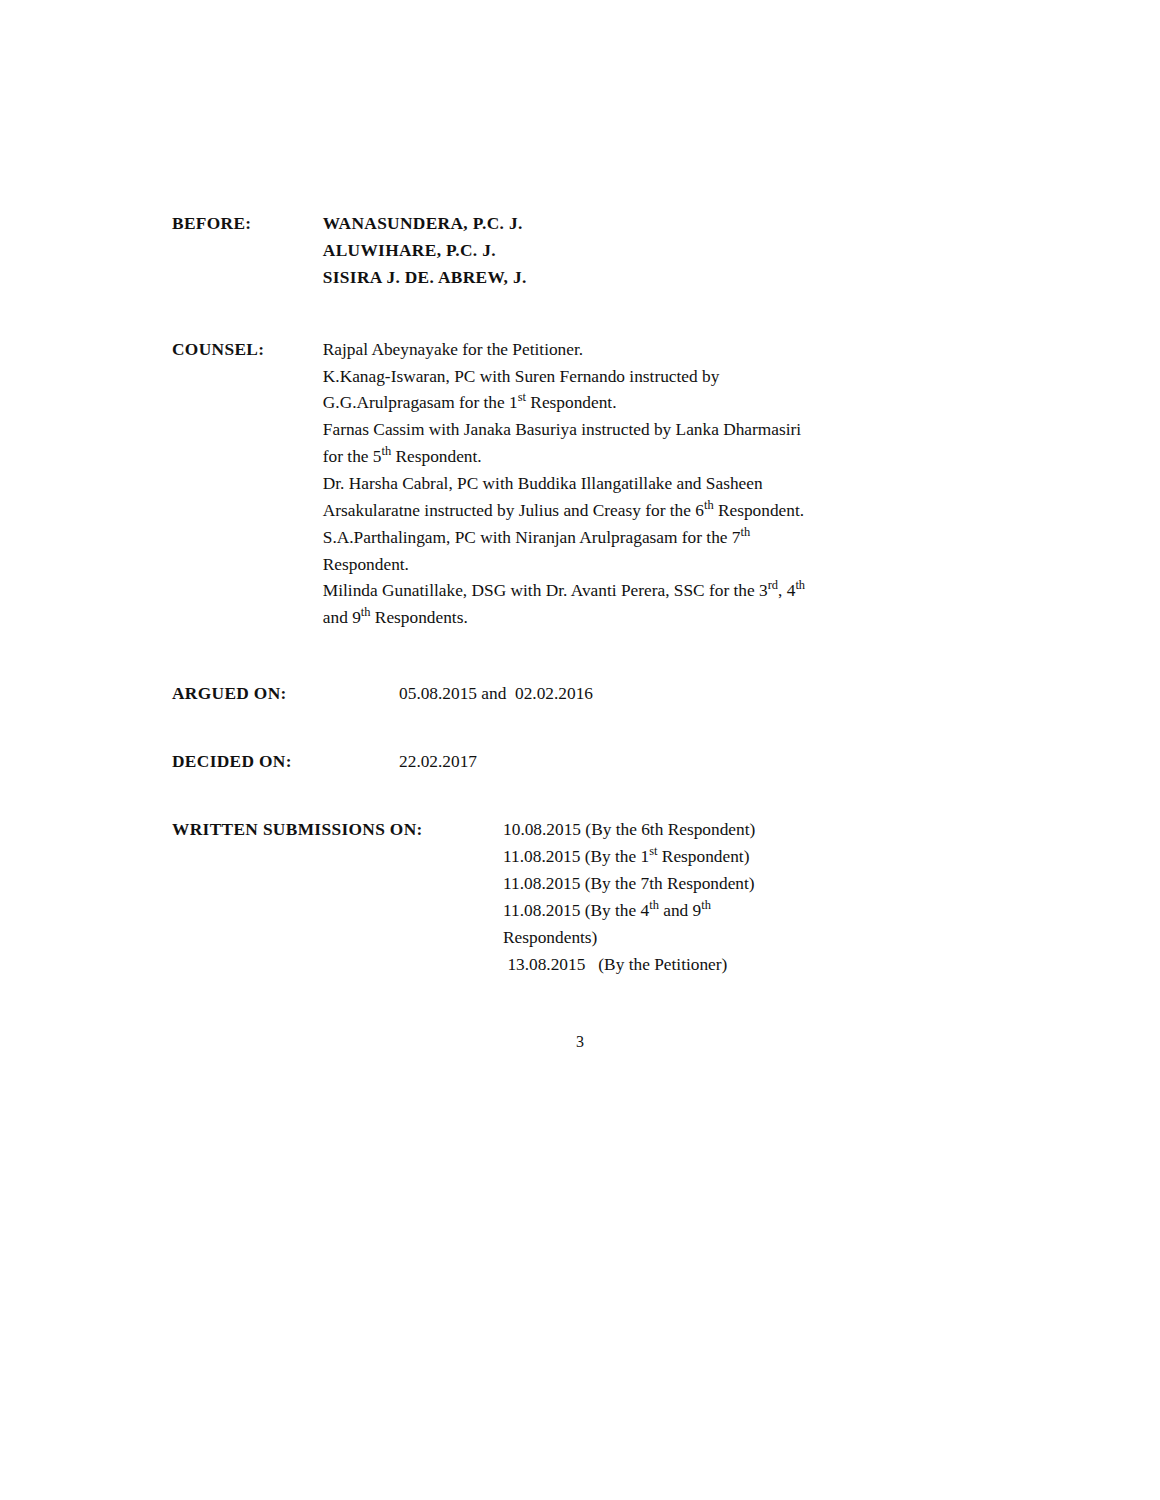BEFORE:
WANASUNDERA, P.C. J.
ALUWIHARE, P.C. J.
SISIRA J. DE. ABREW, J.
COUNSEL:
Rajpal Abeynayake for the Petitioner.
K.Kanag-Iswaran, PC with Suren Fernando instructed by
G.G.Arulpragasam for the 1st Respondent.
Farnas Cassim with Janaka Basuriya instructed by Lanka Dharmasiri
for the 5th Respondent.
Dr. Harsha Cabral, PC with Buddika Illangatillake and Sasheen
Arsakularatne instructed by Julius and Creasy for the 6th Respondent.
S.A.Parthalingam, PC with Niranjan Arulpragasam for the 7th
Respondent.
Milinda Gunatillake, DSG with Dr. Avanti Perera, SSC for the 3rd, 4th
and 9th Respondents.
ARGUED ON:
05.08.2015 and 02.02.2016
DECIDED ON:
22.02.2017
WRITTEN SUBMISSIONS ON:
10.08.2015 (By the 6th Respondent)
11.08.2015 (By the 1st Respondent)
11.08.2015 (By the 7th Respondent)
11.08.2015 (By the 4th and 9th
Respondents)
13.08.2015 (By the Petitioner)
3